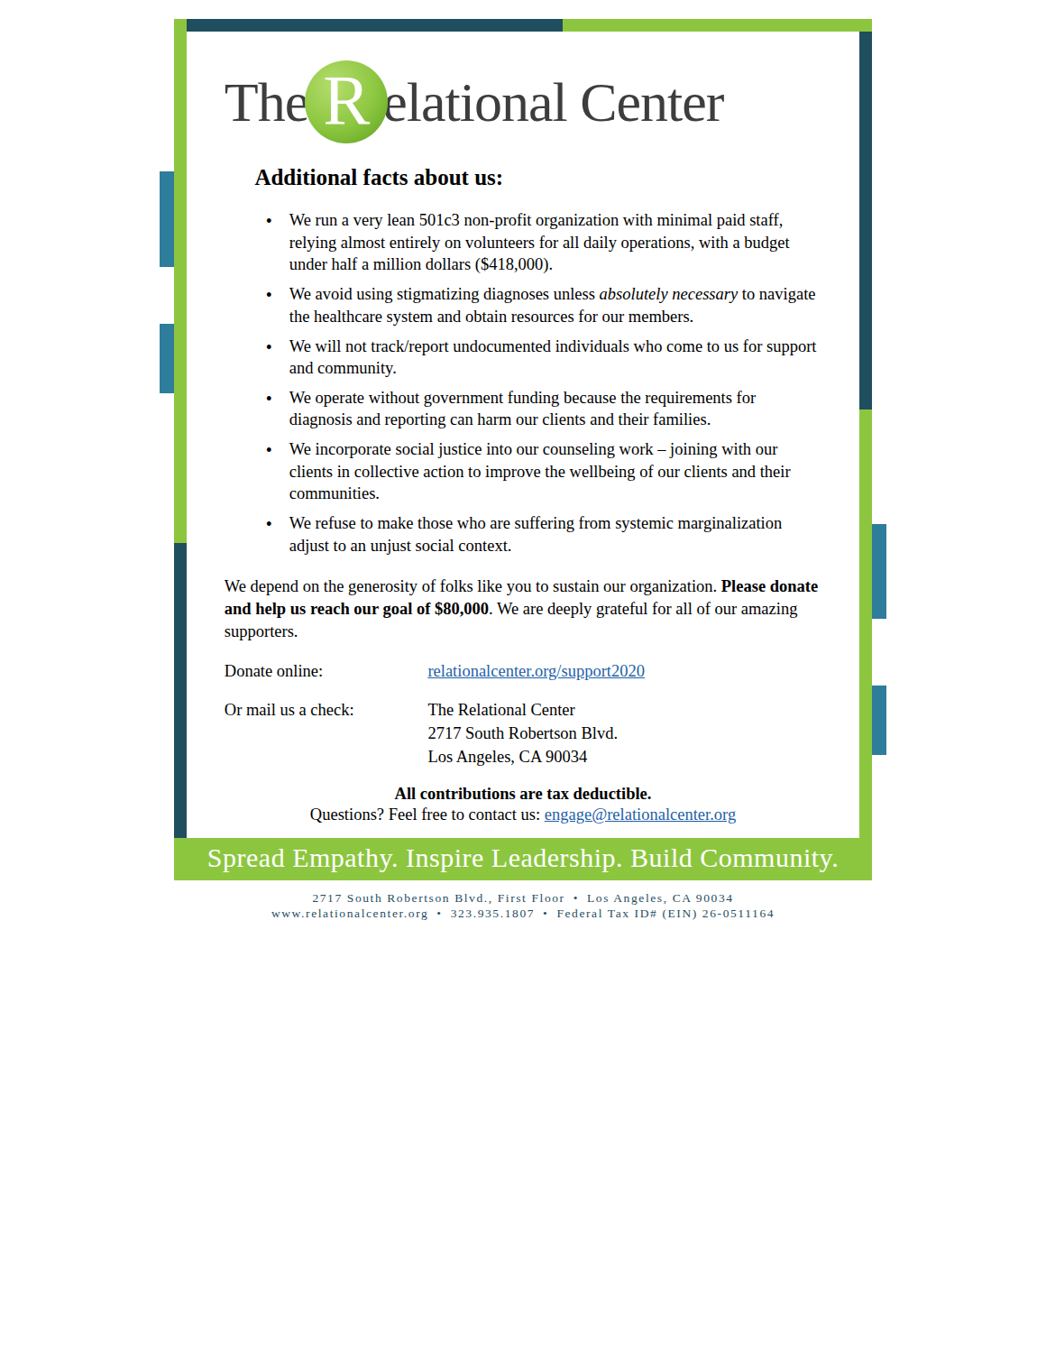The Relational Center
Additional facts about us:
We run a very lean 501c3 non-profit organization with minimal paid staff, relying almost entirely on volunteers for all daily operations, with a budget under half a million dollars ($418,000).
We avoid using stigmatizing diagnoses unless absolutely necessary to navigate the healthcare system and obtain resources for our members.
We will not track/report undocumented individuals who come to us for support and community.
We operate without government funding because the requirements for diagnosis and reporting can harm our clients and their families.
We incorporate social justice into our counseling work – joining with our clients in collective action to improve the wellbeing of our clients and their communities.
We refuse to make those who are suffering from systemic marginalization adjust to an unjust social context.
We depend on the generosity of folks like you to sustain our organization. Please donate and help us reach our goal of $80,000. We are deeply grateful for all of our amazing supporters.
Donate online:
relationalcenter.org/support2020
Or mail us a check:
The Relational Center 2717 South Robertson Blvd. Los Angeles, CA 90034
All contributions are tax deductible.
Questions? Feel free to contact us: engage@relationalcenter.org
Spread Empathy. Inspire Leadership. Build Community.
2717 South Robertson Blvd., First Floor • Los Angeles, CA 90034
www.relationalcenter.org • 323.935.1807 • Federal Tax ID# (EIN) 26-0511164